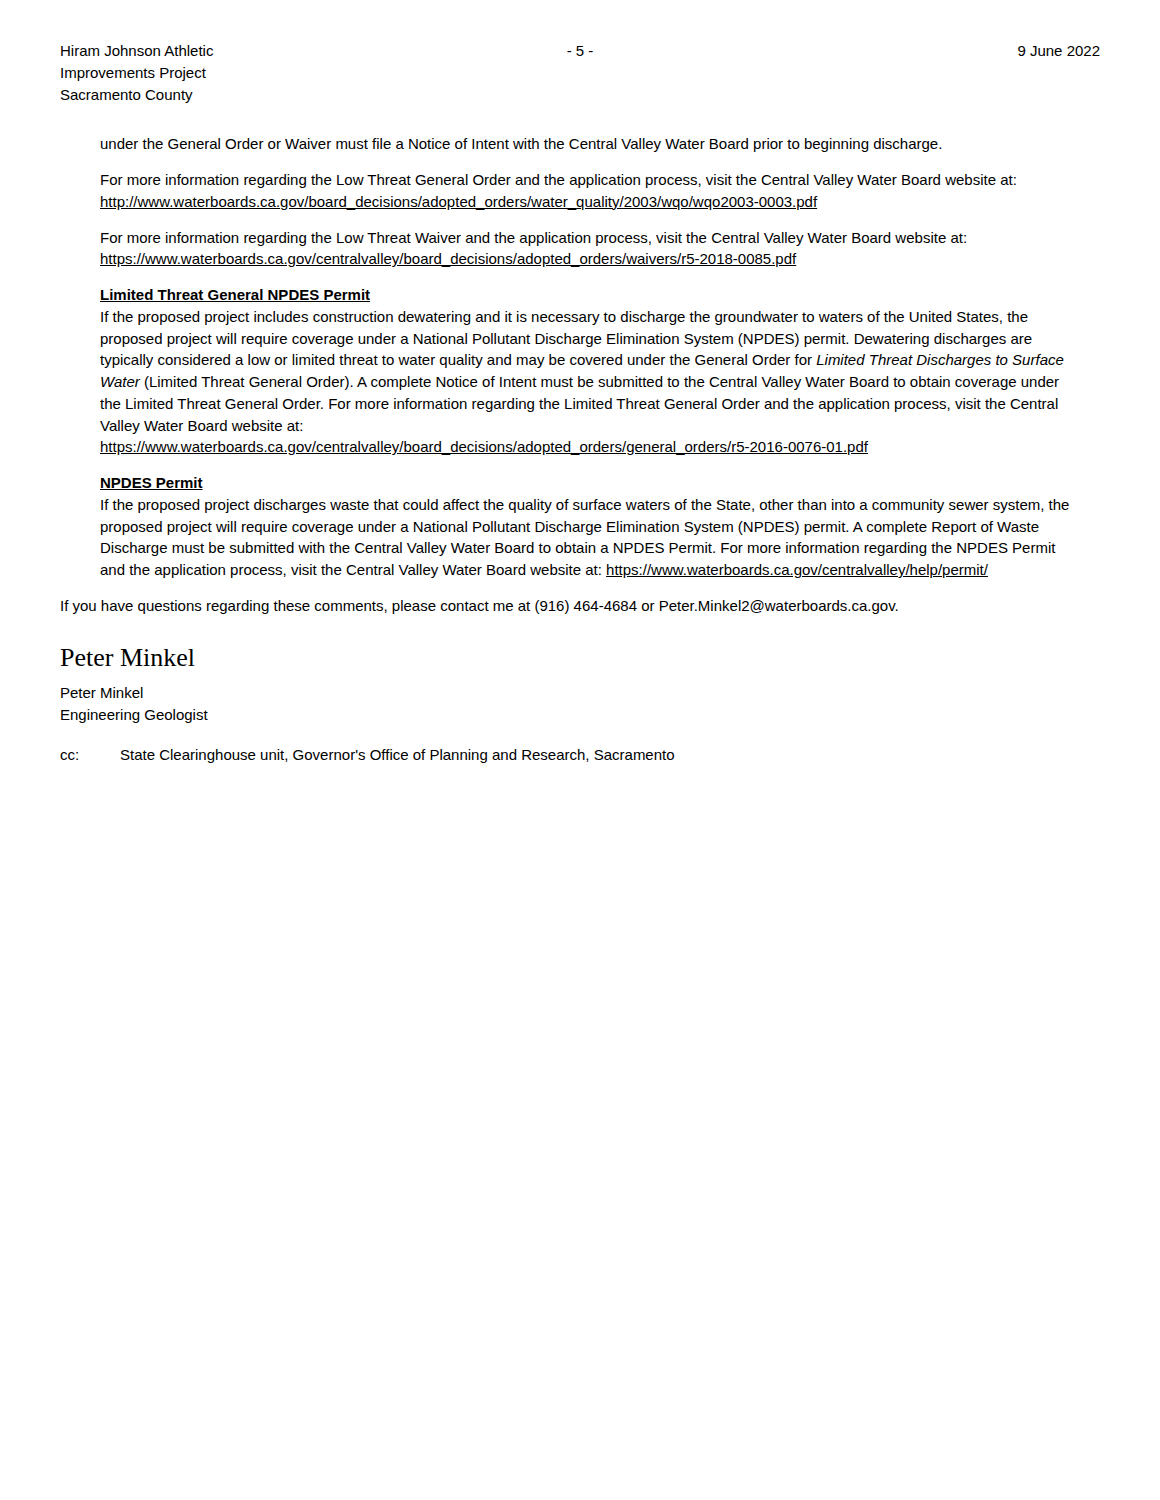Hiram Johnson Athletic
Improvements Project
Sacramento County
- 5 -
9 June 2022
under the General Order or Waiver must file a Notice of Intent with the Central Valley Water Board prior to beginning discharge.
For more information regarding the Low Threat General Order and the application process, visit the Central Valley Water Board website at:
http://www.waterboards.ca.gov/board_decisions/adopted_orders/water_quality/2003/wqo/wqo2003-0003.pdf
For more information regarding the Low Threat Waiver and the application process, visit the Central Valley Water Board website at:
https://www.waterboards.ca.gov/centralvalley/board_decisions/adopted_orders/waivers/r5-2018-0085.pdf
Limited Threat General NPDES Permit
If the proposed project includes construction dewatering and it is necessary to discharge the groundwater to waters of the United States, the proposed project will require coverage under a National Pollutant Discharge Elimination System (NPDES) permit. Dewatering discharges are typically considered a low or limited threat to water quality and may be covered under the General Order for Limited Threat Discharges to Surface Water (Limited Threat General Order). A complete Notice of Intent must be submitted to the Central Valley Water Board to obtain coverage under the Limited Threat General Order. For more information regarding the Limited Threat General Order and the application process, visit the Central Valley Water Board website at:
https://www.waterboards.ca.gov/centralvalley/board_decisions/adopted_orders/general_orders/r5-2016-0076-01.pdf
NPDES Permit
If the proposed project discharges waste that could affect the quality of surface waters of the State, other than into a community sewer system, the proposed project will require coverage under a National Pollutant Discharge Elimination System (NPDES) permit. A complete Report of Waste Discharge must be submitted with the Central Valley Water Board to obtain a NPDES Permit. For more information regarding the NPDES Permit and the application process, visit the Central Valley Water Board website at: https://www.waterboards.ca.gov/centralvalley/help/permit/
If you have questions regarding these comments, please contact me at (916) 464-4684 or Peter.Minkel2@waterboards.ca.gov.
Peter Minkel
Peter Minkel
Engineering Geologist
cc:
State Clearinghouse unit, Governor's Office of Planning and Research, Sacramento